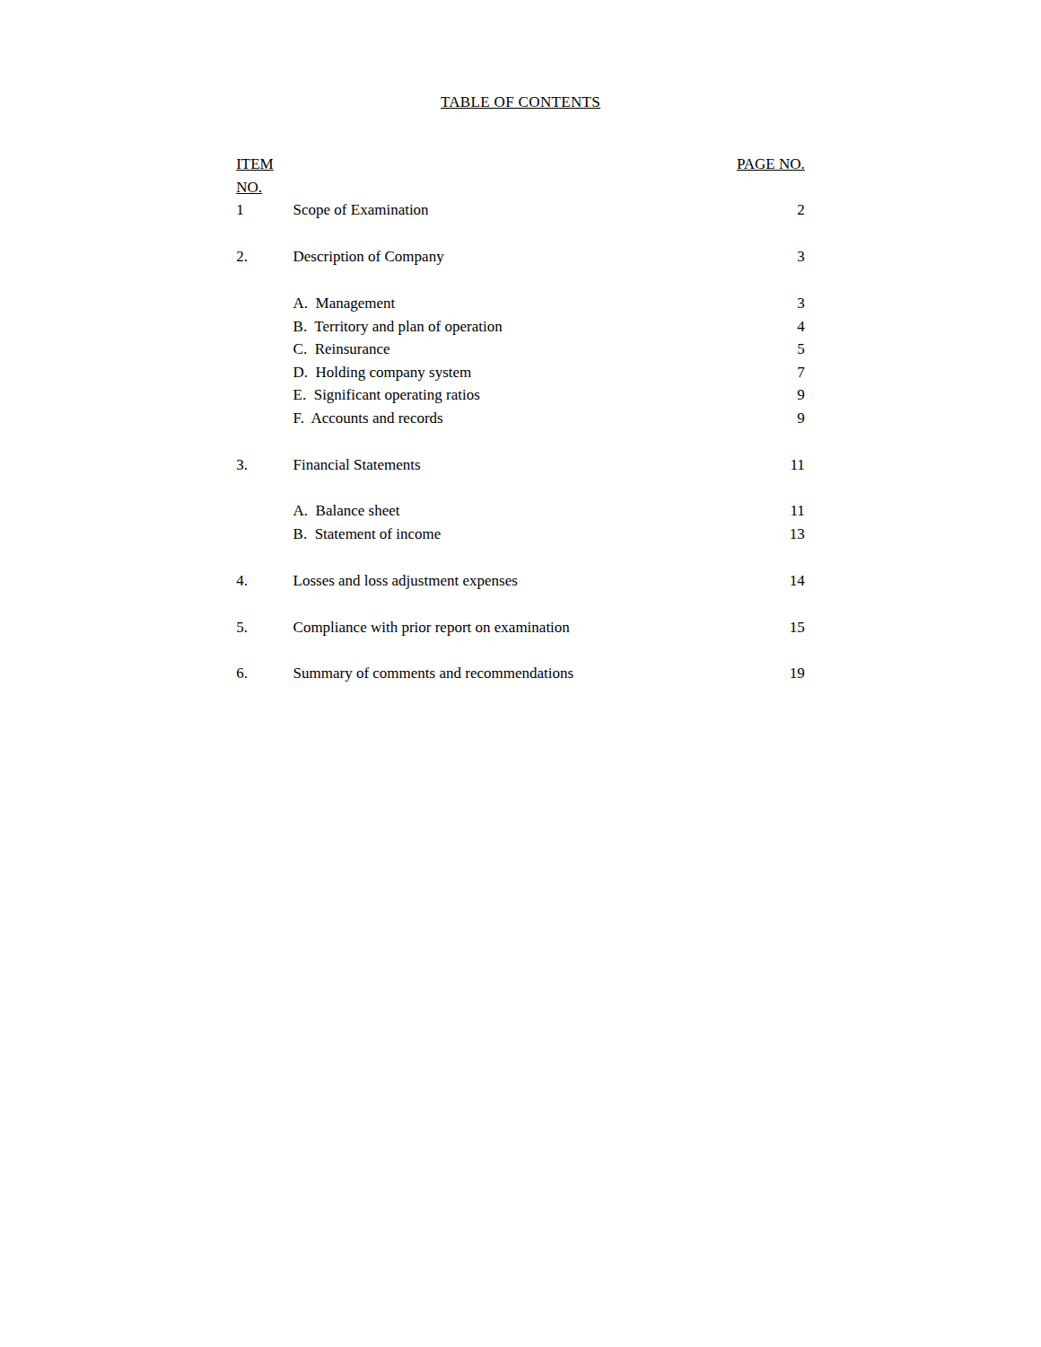TABLE OF CONTENTS
| ITEM NO. | | PAGE NO. |
| 1 | Scope of Examination | 2 |
| 2. | Description of Company | 3 |
| | A. Management B. Territory and plan of operation C. Reinsurance D. Holding company system E. Significant operating ratios F. Accounts and records | 3 4 5 7 9 9 |
| 3. | Financial Statements | 11 |
| | A. Balance sheet B. Statement of income | 11 13 |
| 4. | Losses and loss adjustment expenses | 14 |
| 5. | Compliance with prior report on examination | 15 |
| 6. | Summary of comments and recommendations | 19 |